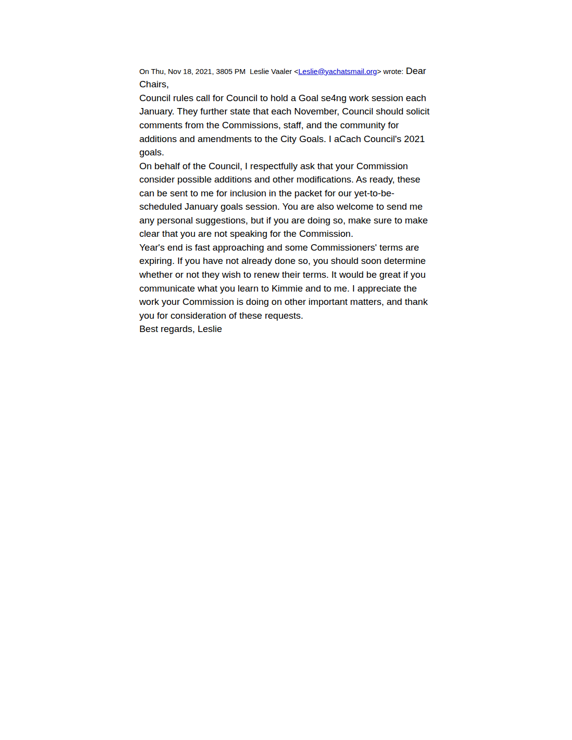On Thu, Nov 18, 2021, 3805 PM Leslie Vaaler <Leslie@yachatsmail.org> wrote: Dear Chairs,
Council rules call for Council to hold a Goal se4ng work session each January. They further state that each November, Council should solicit comments from the Commissions, staff, and the community for additions and amendments to the City Goals. I aCach Council's 2021 goals.
On behalf of the Council, I respectfully ask that your Commission consider possible additions and other modifications. As ready, these can be sent to me for inclusion in the packet for our yet-to-be- scheduled January goals session. You are also welcome to send me any personal suggestions, but if you are doing so, make sure to make clear that you are not speaking for the Commission.
Year's end is fast approaching and some Commissioners' terms are expiring. If you have not already done so, you should soon determine whether or not they wish to renew their terms. It would be great if you communicate what you learn to Kimmie and to me. I appreciate the work your Commission is doing on other important matters, and thank you for consideration of these requests.
Best regards, Leslie